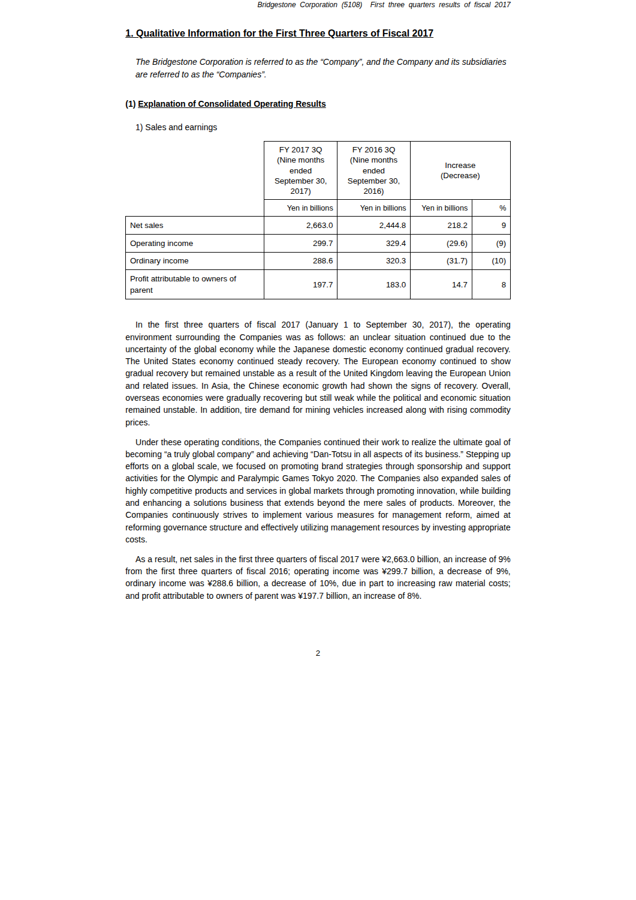Bridgestone Corporation (5108) First three quarters results of fiscal 2017
1. Qualitative Information for the First Three Quarters of Fiscal 2017
The Bridgestone Corporation is referred to as the “Company”, and the Company and its subsidiaries are referred to as the “Companies”.
(1) Explanation of Consolidated Operating Results
1) Sales and earnings
| | FY 2017 3Q (Nine months ended September 30, 2017) | FY 2016 3Q (Nine months ended September 30, 2016) | Increase (Decrease) |
| | Yen in billions | Yen in billions | Yen in billions | % |
| Net sales | 2,663.0 | 2,444.8 | 218.2 | 9 |
| Operating income | 299.7 | 329.4 | (29.6) | (9) |
| Ordinary income | 288.6 | 320.3 | (31.7) | (10) |
| Profit attributable to owners of parent | 197.7 | 183.0 | 14.7 | 8 |
In the first three quarters of fiscal 2017 (January 1 to September 30, 2017), the operating environment surrounding the Companies was as follows: an unclear situation continued due to the uncertainty of the global economy while the Japanese domestic economy continued gradual recovery. The United States economy continued steady recovery. The European economy continued to show gradual recovery but remained unstable as a result of the United Kingdom leaving the European Union and related issues. In Asia, the Chinese economic growth had shown the signs of recovery. Overall, overseas economies were gradually recovering but still weak while the political and economic situation remained unstable. In addition, tire demand for mining vehicles increased along with rising commodity prices.
Under these operating conditions, the Companies continued their work to realize the ultimate goal of becoming “a truly global company” and achieving “Dan-Totsu in all aspects of its business.” Stepping up efforts on a global scale, we focused on promoting brand strategies through sponsorship and support activities for the Olympic and Paralympic Games Tokyo 2020. The Companies also expanded sales of highly competitive products and services in global markets through promoting innovation, while building and enhancing a solutions business that extends beyond the mere sales of products. Moreover, the Companies continuously strives to implement various measures for management reform, aimed at reforming governance structure and effectively utilizing management resources by investing appropriate costs.
As a result, net sales in the first three quarters of fiscal 2017 were ¥2,663.0 billion, an increase of 9% from the first three quarters of fiscal 2016; operating income was ¥299.7 billion, a decrease of 9%, ordinary income was ¥288.6 billion, a decrease of 10%, due in part to increasing raw material costs; and profit attributable to owners of parent was ¥197.7 billion, an increase of 8%.
2